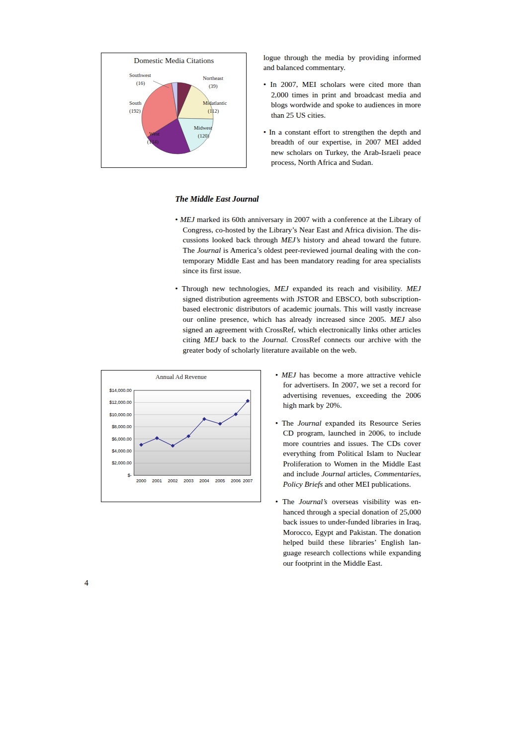Domestic Media Citations
Southwest (16) Northeast (39) Midatlantic (112) Midwest (120) West (134) South (192)
logue through the media by providing informed and balanced commentary.
• In 2007, MEI scholars were cited more than 2,000 times in print and broadcast media and blogs wordwide and spoke to audiences in more than 25 US cities.
• In a constant effort to strengthen the depth and breadth of our expertise, in 2007 MEI added new scholars on Turkey, the Arab-Israeli peace process, North Africa and Sudan.
The Middle East Journal
• MEJ marked its 60th anniversary in 2007 with a conference at the Library of Congress, co-hosted by the Library’s Near East and Africa division. The discussions looked back through MEJ’s history and ahead toward the future. The Journal is America’s oldest peer-reviewed journal dealing with the contemporary Middle East and has been mandatory reading for area specialists since its first issue.
• Through new technologies, MEJ expanded its reach and visibility. MEJ signed distribution agreements with JSTOR and EBSCO, both subscription-based electronic distributors of academic journals. This will vastly increase our online presence, which has already increased since 2005. MEJ also signed an agreement with CrossRef, which electronically links other articles citing MEJ back to the Journal. CrossRef connects our archive with the greater body of scholarly literature available on the web.
Annual Ad Revenue
$14,000.00 $12,000.00 $10,000.00 $8,000.00 $6,000.00 $4,000.00 $2,000.00 $- 2000 2001 2002 2003 2004 2005 2006 2007
• MEJ has become a more attractive vehicle for advertisers. In 2007, we set a record for advertising revenues, exceeding the 2006 high mark by 20%.
• The Journal expanded its Resource Series CD program, launched in 2006, to include more countries and issues. The CDs cover everything from Political Islam to Nuclear Proliferation to Women in the Middle East and include Journal articles, Commentaries, Policy Briefs and other MEI publications.
• The Journal’s overseas visibility was enhanced through a special donation of 25,000 back issues to under-funded libraries in Iraq, Morocco, Egypt and Pakistan. The donation helped build these libraries’ English language research collections while expanding our footprint in the Middle East.
4